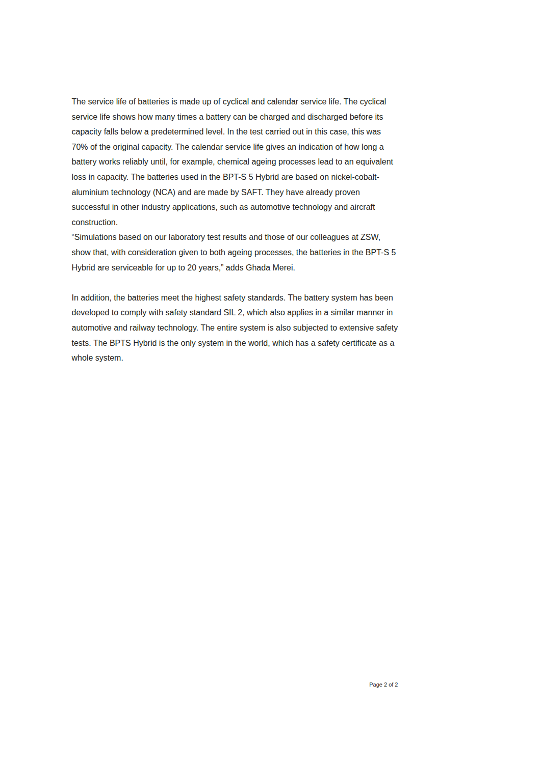The service life of batteries is made up of cyclical and calendar service life. The cyclical service life shows how many times a battery can be charged and discharged before its capacity falls below a predetermined level. In the test carried out in this case, this was 70% of the original capacity. The calendar service life gives an indication of how long a battery works reliably until, for example, chemical ageing processes lead to an equivalent loss in capacity. The batteries used in the BPT-S 5 Hybrid are based on nickel-cobalt-aluminium technology (NCA) and are made by SAFT. They have already proven successful in other industry applications, such as automotive technology and aircraft construction.
“Simulations based on our laboratory test results and those of our colleagues at ZSW, show that, with consideration given to both ageing processes, the batteries in the BPT-S 5 Hybrid are serviceable for up to 20 years,” adds Ghada Merei.
In addition, the batteries meet the highest safety standards. The battery system has been developed to comply with safety standard SIL 2, which also applies in a similar manner in automotive and railway technology. The entire system is also subjected to extensive safety tests. The BPTS Hybrid is the only system in the world, which has a safety certificate as a whole system.
Page 2 of 2